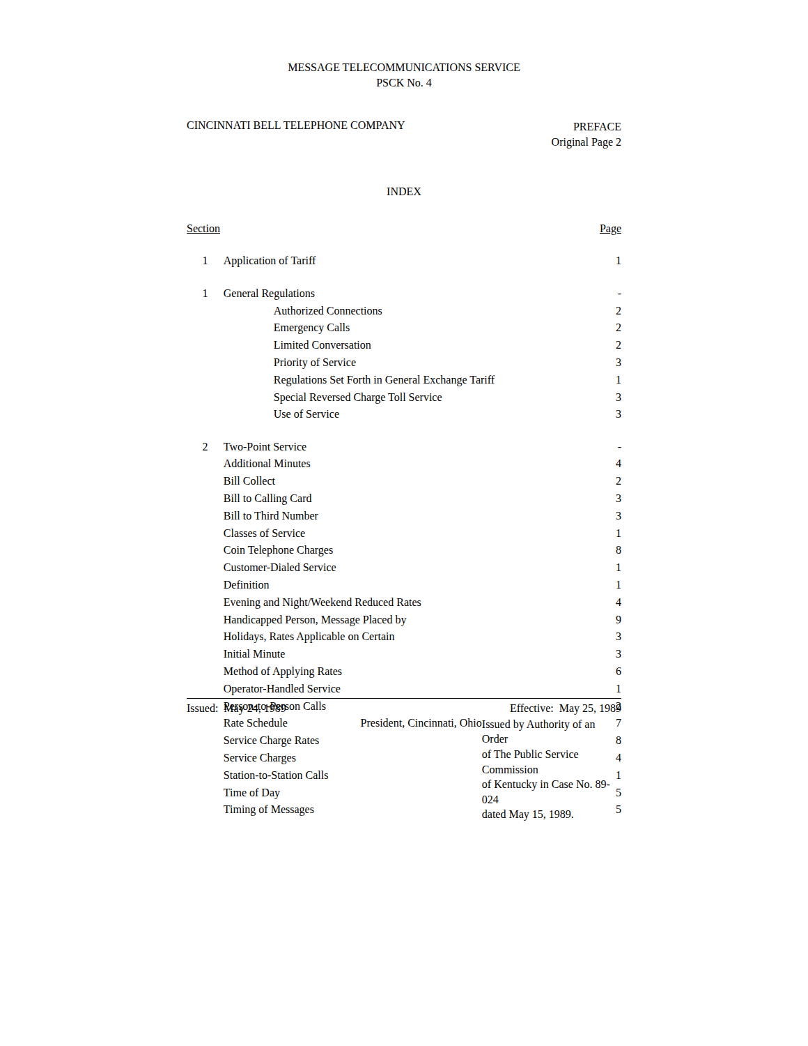MESSAGE TELECOMMUNICATIONS SERVICE
PSCK No. 4
CINCINNATI BELL TELEPHONE COMPANY
PREFACE
Original Page 2
INDEX
Section Page
| 1 | Application of Tariff | 1 |
| 1 | General Regulations | - |
| | Authorized Connections | 2 |
| | Emergency Calls | 2 |
| | Limited Conversation | 2 |
| | Priority of Service | 3 |
| | Regulations Set Forth in General Exchange Tariff | 1 |
| | Special Reversed Charge Toll Service | 3 |
| | Use of Service | 3 |
| 2 | Two-Point Service | - |
| | Additional Minutes | 4 |
| | Bill Collect | 2 |
| | Bill to Calling Card | 3 |
| | Bill to Third Number | 3 |
| | Classes of Service | 1 |
| | Coin Telephone Charges | 8 |
| | Customer-Dialed Service | 1 |
| | Definition | 1 |
| | Evening and Night/Weekend Reduced Rates | 4 |
| | Handicapped Person, Message Placed by | 9 |
| | Holidays, Rates Applicable on Certain | 3 |
| | Initial Minute | 3 |
| | Method of Applying Rates | 6 |
| | Operator-Handled Service | 1 |
| | Person-to-Person Calls | 2 |
| | Rate Schedule | 7 |
| | Service Charge Rates | 8 |
| | Service Charges | 4 |
| | Station-to-Station Calls | 1 |
| | Time of Day | 5 |
| | Timing of Messages | 5 |
Issued: May 24, 1989
Effective: May 25, 1989
President, Cincinnati, Ohio
Issued by Authority of an Order
of The Public Service Commission
of Kentucky in Case No. 89-024
dated May 15, 1989.